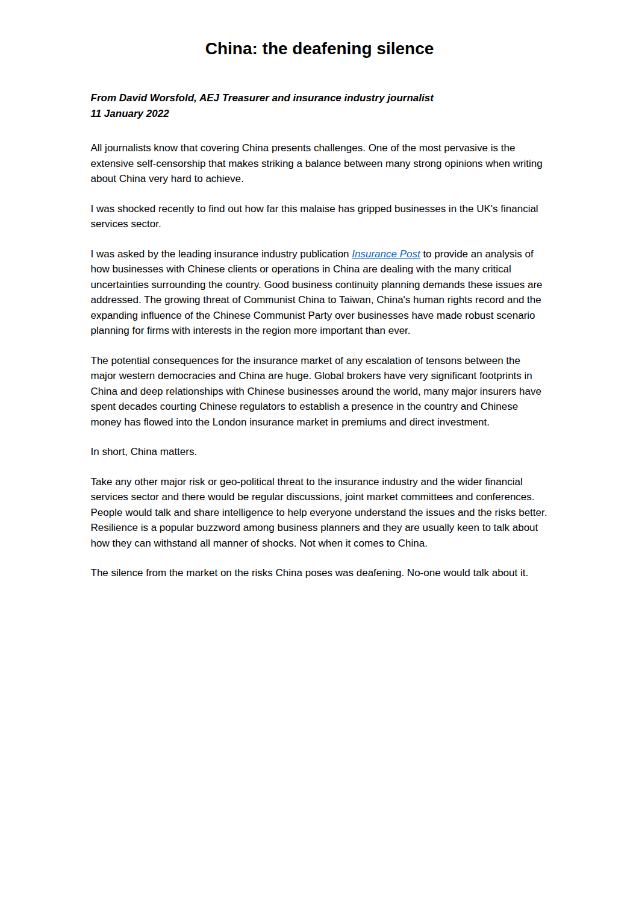China: the deafening silence
From David Worsfold, AEJ Treasurer and insurance industry journalist
11 January 2022
All journalists know that covering China presents challenges. One of the most pervasive is the extensive self-censorship that makes striking a balance between many strong opinions when writing about China very hard to achieve.
I was shocked recently to find out how far this malaise has gripped businesses in the UK's financial services sector.
I was asked by the leading insurance industry publication Insurance Post to provide an analysis of how businesses with Chinese clients or operations in China are dealing with the many critical uncertainties surrounding the country. Good business continuity planning demands these issues are addressed. The growing threat of Communist China to Taiwan, China's human rights record and the expanding influence of the Chinese Communist Party over businesses have made robust scenario planning for firms with interests in the region more important than ever.
The potential consequences for the insurance market of any escalation of tensons between the major western democracies and China are huge. Global brokers have very significant footprints in China and deep relationships with Chinese businesses around the world, many major insurers have spent decades courting Chinese regulators to establish a presence in the country and Chinese money has flowed into the London insurance market in premiums and direct investment.
In short, China matters.
Take any other major risk or geo-political threat to the insurance industry and the wider financial services sector and there would be regular discussions, joint market committees and conferences. People would talk and share intelligence to help everyone understand the issues and the risks better. Resilience is a popular buzzword among business planners and they are usually keen to talk about how they can withstand all manner of shocks. Not when it comes to China.
The silence from the market on the risks China poses was deafening. No-one would talk about it.